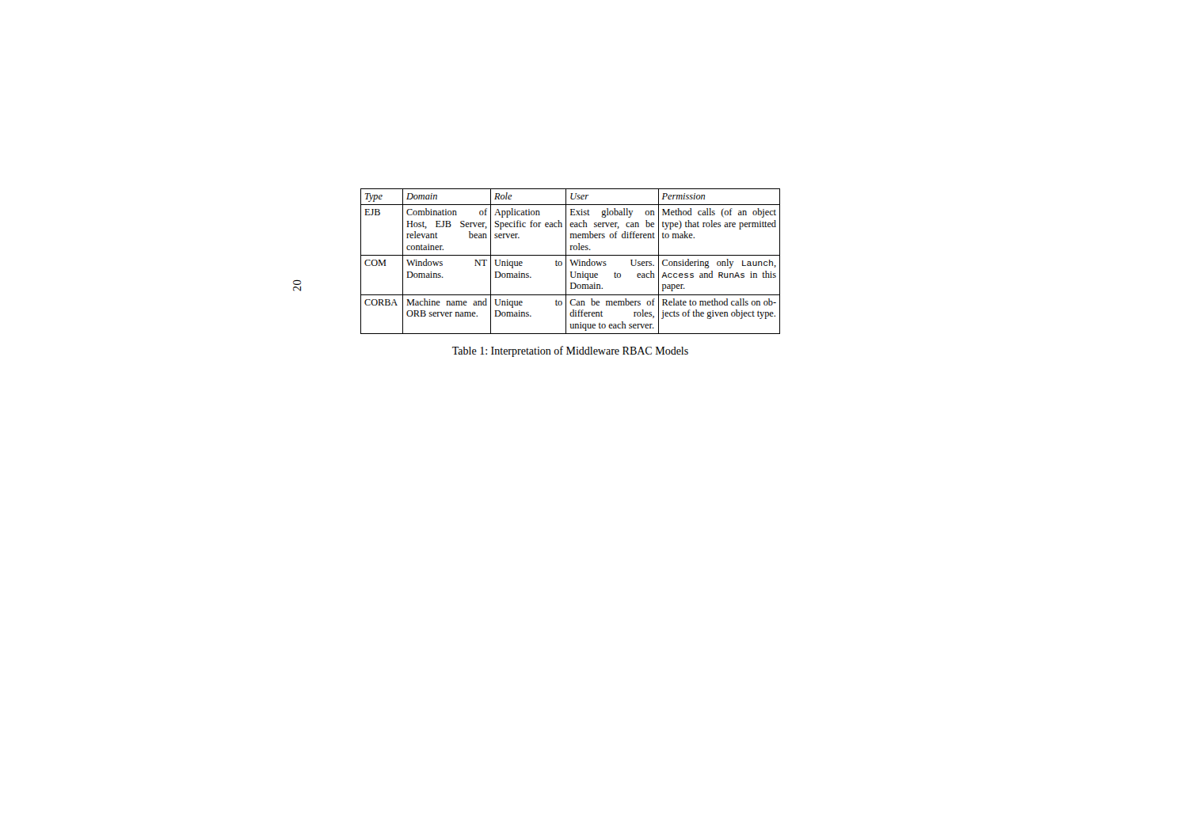20
| Type | Domain | Role | User | Permission |
| --- | --- | --- | --- | --- |
| EJB | Combination of Host, EJB Server, relevant bean container. | Application Specific for each server. | Exist globally on each server, can be members of different roles. | Method calls (of an object type) that roles are permitted to make. |
| COM | Windows NT Domains. | Unique to Domains. | Windows Users. Unique to each Domain. | Considering only Launch , Access and RunAs in this paper. |
| CORBA | Machine name and ORB server name. | Unique to Domains. | Can be members of different roles, unique to each server. | Relate to method calls on objects of the given object type. |
Table 1: Interpretation of Middleware RBAC Models